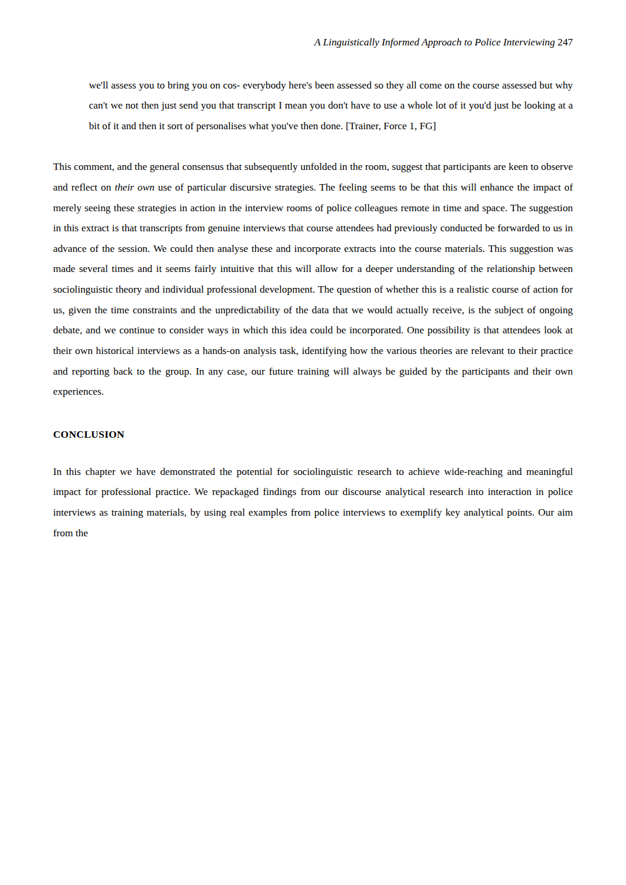A Linguistically Informed Approach to Police Interviewing 247
we'll assess you to bring you on cos- everybody here's been assessed so they all come on the course assessed but why can't we not then just send you that transcript I mean you don't have to use a whole lot of it you'd just be looking at a bit of it and then it sort of personalises what you've then done. [Trainer, Force 1, FG]
This comment, and the general consensus that subsequently unfolded in the room, suggest that participants are keen to observe and reflect on their own use of particular discursive strategies. The feeling seems to be that this will enhance the impact of merely seeing these strategies in action in the interview rooms of police colleagues remote in time and space. The suggestion in this extract is that transcripts from genuine interviews that course attendees had previously conducted be forwarded to us in advance of the session. We could then analyse these and incorporate extracts into the course materials. This suggestion was made several times and it seems fairly intuitive that this will allow for a deeper understanding of the relationship between sociolinguistic theory and individual professional development. The question of whether this is a realistic course of action for us, given the time constraints and the unpredictability of the data that we would actually receive, is the subject of ongoing debate, and we continue to consider ways in which this idea could be incorporated. One possibility is that attendees look at their own historical interviews as a hands-on analysis task, identifying how the various theories are relevant to their practice and reporting back to the group. In any case, our future training will always be guided by the participants and their own experiences.
Conclusion
In this chapter we have demonstrated the potential for sociolinguistic research to achieve wide-reaching and meaningful impact for professional practice. We repackaged findings from our discourse analytical research into interaction in police interviews as training materials, by using real examples from police interviews to exemplify key analytical points. Our aim from the